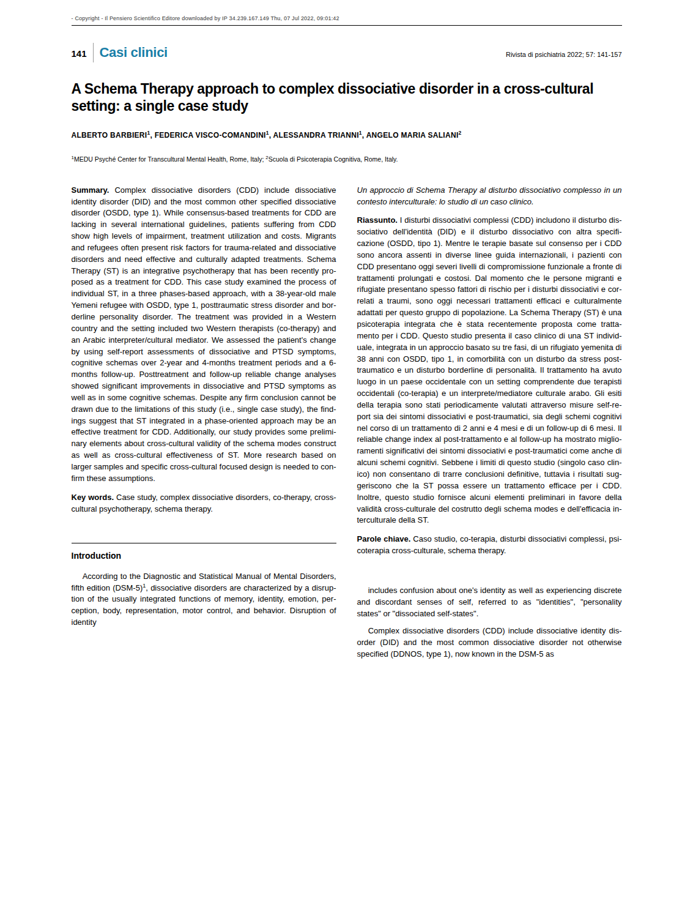- Copyright - Il Pensiero Scientifico Editore downloaded by IP 34.239.167.149 Thu, 07 Jul 2022, 09:01:42
141 Casi clinici
Rivista di psichiatria 2022; 57: 141-157
A Schema Therapy approach to complex dissociative disorder in a cross-cultural setting: a single case study
ALBERTO BARBIERI1, FEDERICA VISCO-COMANDINI1, ALESSANDRA TRIANNI1, ANGELO MARIA SALIANI2
1MEDU Psyché Center for Transcultural Mental Health, Rome, Italy; 2Scuola di Psicoterapia Cognitiva, Rome, Italy.
Summary. Complex dissociative disorders (CDD) include dissociative identity disorder (DID) and the most common other specified dissociative disorder (OSDD, type 1). While consensus-based treatments for CDD are lacking in several international guidelines, patients suffering from CDD show high levels of impairment, treatment utilization and costs. Migrants and refugees often present risk factors for trauma-related and dissociative disorders and need effective and culturally adapted treatments. Schema Therapy (ST) is an integrative psychotherapy that has been recently proposed as a treatment for CDD. This case study examined the process of individual ST, in a three phases-based approach, with a 38-year-old male Yemeni refugee with OSDD, type 1, posttraumatic stress disorder and borderline personality disorder. The treatment was provided in a Western country and the setting included two Western therapists (co-therapy) and an Arabic interpreter/cultural mediator. We assessed the patient's change by using self-report assessments of dissociative and PTSD symptoms, cognitive schemas over 2-year and 4-months treatment periods and a 6-months follow-up. Posttreatment and follow-up reliable change analyses showed significant improvements in dissociative and PTSD symptoms as well as in some cognitive schemas. Despite any firm conclusion cannot be drawn due to the limitations of this study (i.e., single case study), the findings suggest that ST integrated in a phase-oriented approach may be an effective treatment for CDD. Additionally, our study provides some preliminary elements about cross-cultural validity of the schema modes construct as well as cross-cultural effectiveness of ST. More research based on larger samples and specific cross-cultural focused design is needed to confirm these assumptions.
Key words. Case study, complex dissociative disorders, co-therapy, cross-cultural psychotherapy, schema therapy.
Introduction
According to the Diagnostic and Statistical Manual of Mental Disorders, fifth edition (DSM-5)1, dissociative disorders are characterized by a disruption of the usually integrated functions of memory, identity, emotion, perception, body, representation, motor control, and behavior. Disruption of identity
Un approccio di Schema Therapy al disturbo dissociativo complesso in un contesto interculturale: lo studio di un caso clinico.
Riassunto. I disturbi dissociativi complessi (CDD) includono il disturbo dissociativo dell'identità (DID) e il disturbo dissociativo con altra specificazione (OSDD, tipo 1). Mentre le terapie basate sul consenso per i CDD sono ancora assenti in diverse linee guida internazionali, i pazienti con CDD presentano oggi severi livelli di compromissione funzionale a fronte di trattamenti prolungati e costosi. Dal momento che le persone migranti e rifugiate presentano spesso fattori di rischio per i disturbi dissociativi e correlati a traumi, sono oggi necessari trattamenti efficaci e culturalmente adattati per questo gruppo di popolazione. La Schema Therapy (ST) è una psicoterapia integrata che è stata recentemente proposta come trattamento per i CDD. Questo studio presenta il caso clinico di una ST individuale, integrata in un approccio basato su tre fasi, di un rifugiato yemenita di 38 anni con OSDD, tipo 1, in comorbilità con un disturbo da stress post-traumatico e un disturbo borderline di personalità. Il trattamento ha avuto luogo in un paese occidentale con un setting comprendente due terapisti occidentali (co-terapia) e un interprete/mediatore culturale arabo. Gli esiti della terapia sono stati periodicamente valutati attraverso misure self-report sia dei sintomi dissociativi e post-traumatici, sia degli schemi cognitivi nel corso di un trattamento di 2 anni e 4 mesi e di un follow-up di 6 mesi. Il reliable change index al post-trattamento e al follow-up ha mostrato miglioramenti significativi dei sintomi dissociativi e post-traumatici come anche di alcuni schemi cognitivi. Sebbene i limiti di questo studio (singolo caso clinico) non consentano di trarre conclusioni definitive, tuttavia i risultati suggeriscono che la ST possa essere un trattamento efficace per i CDD. Inoltre, questo studio fornisce alcuni elementi preliminari in favore della validità cross-culturale del costrutto degli schema modes e dell'efficacia interculturale della ST.
Parole chiave. Caso studio, co-terapia, disturbi dissociativi complessi, psicoterapia cross-culturale, schema therapy.
includes confusion about one's identity as well as experiencing discrete and discordant senses of self, referred to as "identities", "personality states" or "dissociated self-states".
Complex dissociative disorders (CDD) include dissociative identity disorder (DID) and the most common dissociative disorder not otherwise specified (DDNOS, type 1), now known in the DSM-5 as